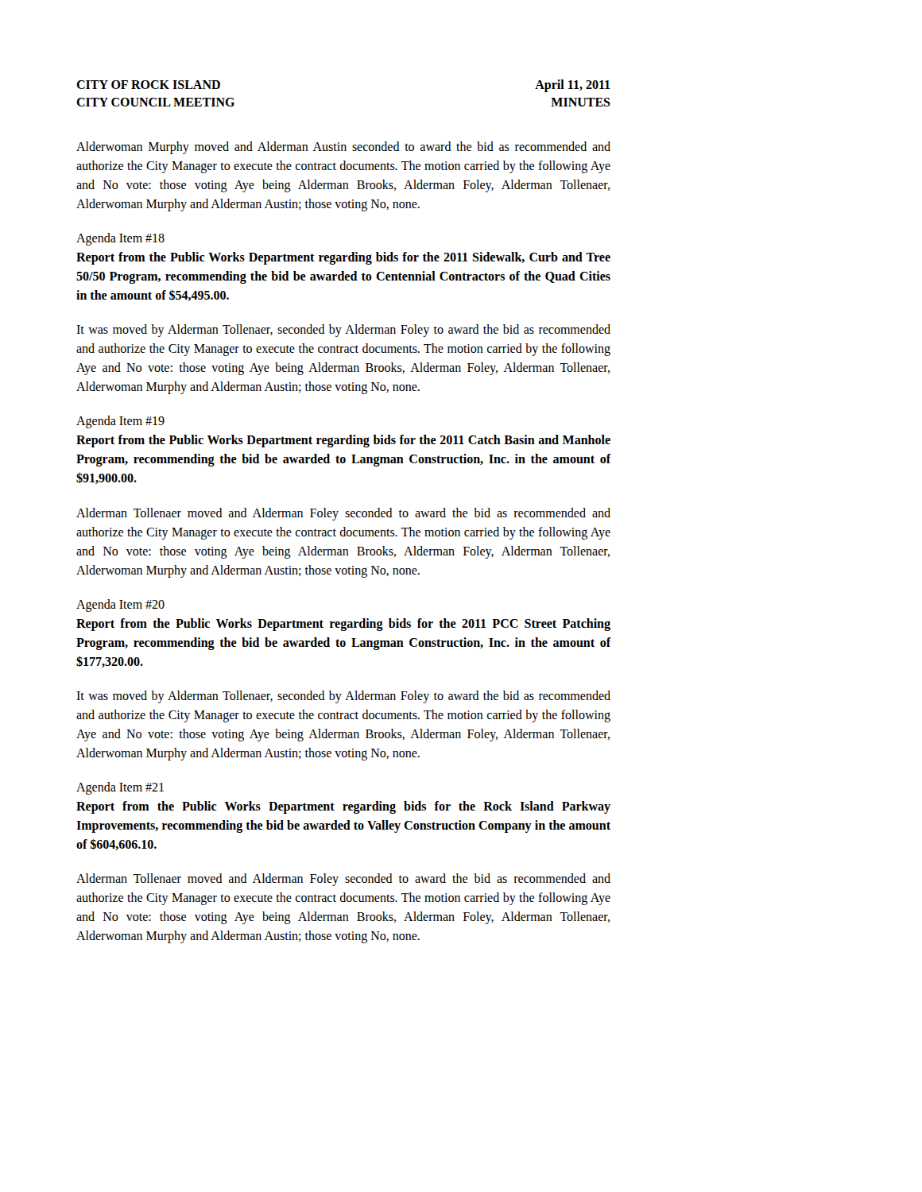CITY OF ROCK ISLAND
CITY COUNCIL MEETING
April 11, 2011
MINUTES
Alderwoman Murphy moved and Alderman Austin seconded to award the bid as recommended and authorize the City Manager to execute the contract documents. The motion carried by the following Aye and No vote: those voting Aye being Alderman Brooks, Alderman Foley, Alderman Tollenaer, Alderwoman Murphy and Alderman Austin; those voting No, none.
Agenda Item #18
Report from the Public Works Department regarding bids for the 2011 Sidewalk, Curb and Tree 50/50 Program, recommending the bid be awarded to Centennial Contractors of the Quad Cities in the amount of $54,495.00.
It was moved by Alderman Tollenaer, seconded by Alderman Foley to award the bid as recommended and authorize the City Manager to execute the contract documents. The motion carried by the following Aye and No vote: those voting Aye being Alderman Brooks, Alderman Foley, Alderman Tollenaer, Alderwoman Murphy and Alderman Austin; those voting No, none.
Agenda Item #19
Report from the Public Works Department regarding bids for the 2011 Catch Basin and Manhole Program, recommending the bid be awarded to Langman Construction, Inc. in the amount of $91,900.00.
Alderman Tollenaer moved and Alderman Foley seconded to award the bid as recommended and authorize the City Manager to execute the contract documents. The motion carried by the following Aye and No vote: those voting Aye being Alderman Brooks, Alderman Foley, Alderman Tollenaer, Alderwoman Murphy and Alderman Austin; those voting No, none.
Agenda Item #20
Report from the Public Works Department regarding bids for the 2011 PCC Street Patching Program, recommending the bid be awarded to Langman Construction, Inc. in the amount of $177,320.00.
It was moved by Alderman Tollenaer, seconded by Alderman Foley to award the bid as recommended and authorize the City Manager to execute the contract documents. The motion carried by the following Aye and No vote: those voting Aye being Alderman Brooks, Alderman Foley, Alderman Tollenaer, Alderwoman Murphy and Alderman Austin; those voting No, none.
Agenda Item #21
Report from the Public Works Department regarding bids for the Rock Island Parkway Improvements, recommending the bid be awarded to Valley Construction Company in the amount of $604,606.10.
Alderman Tollenaer moved and Alderman Foley seconded to award the bid as recommended and authorize the City Manager to execute the contract documents. The motion carried by the following Aye and No vote: those voting Aye being Alderman Brooks, Alderman Foley, Alderman Tollenaer, Alderwoman Murphy and Alderman Austin; those voting No, none.